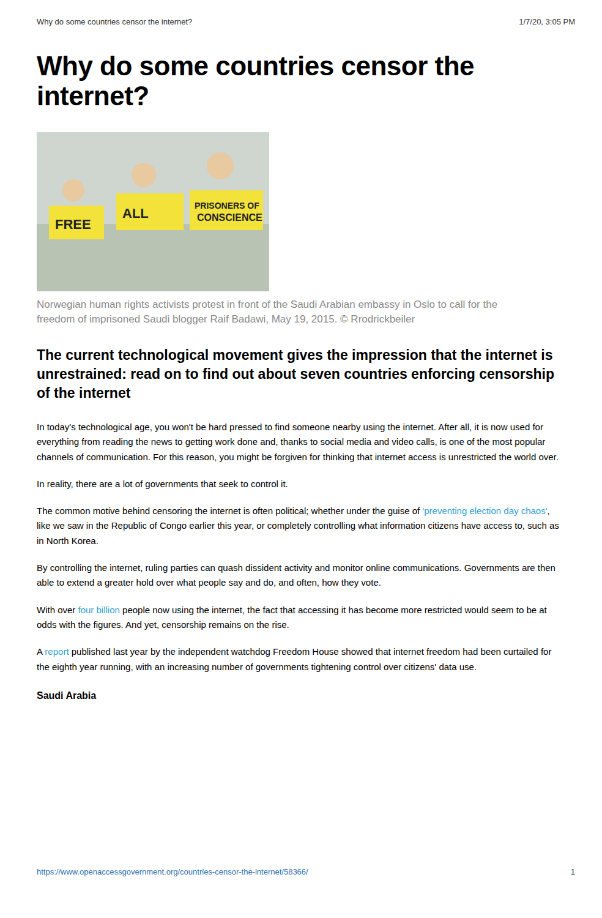Why do some countries censor the internet? 1/7/20, 3:05 PM
Why do some countries censor the internet?
Norwegian human rights activists protest in front of the Saudi Arabian embassy in Oslo to call for the freedom of imprisoned Saudi blogger Raif Badawi, May 19, 2015. © Rrodrickbeiler
The current technological movement gives the impression that the internet is unrestrained: read on to find out about seven countries enforcing censorship of the internet
In today's technological age, you won't be hard pressed to find someone nearby using the internet. After all, it is now used for everything from reading the news to getting work done and, thanks to social media and video calls, is one of the most popular channels of communication. For this reason, you might be forgiven for thinking that internet access is unrestricted the world over.
In reality, there are a lot of governments that seek to control it.
The common motive behind censoring the internet is often political; whether under the guise of 'preventing election day chaos', like we saw in the Republic of Congo earlier this year, or completely controlling what information citizens have access to, such as in North Korea.
By controlling the internet, ruling parties can quash dissident activity and monitor online communications. Governments are then able to extend a greater hold over what people say and do, and often, how they vote.
With over four billion people now using the internet, the fact that accessing it has become more restricted would seem to be at odds with the figures. And yet, censorship remains on the rise.
A report published last year by the independent watchdog Freedom House showed that internet freedom had been curtailed for the eighth year running, with an increasing number of governments tightening control over citizens' data use.
Saudi Arabia
https://www.openaccessgovernment.org/countries-censor-the-internet/58366/ 1